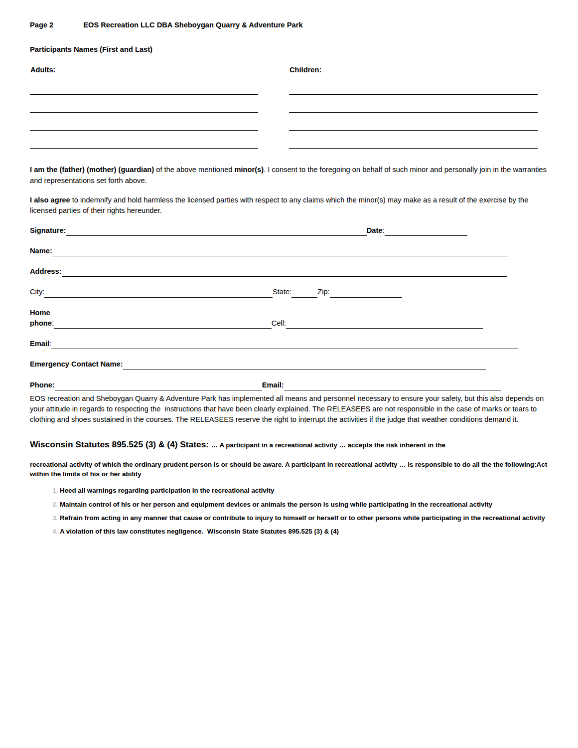Page 2
EOS Recreation LLC DBA Sheboygan Quarry & Adventure Park
Participants Names (First and Last)
| Adults: | Children: |
| --- | --- |
I am the (father) (mother) (guardian) of the above mentioned minor(s). I consent to the foregoing on behalf of such minor and personally join in the warranties and representations set forth above.
I also agree to indemnify and hold harmless the licensed parties with respect to any claims which the minor(s) may make as a result of the exercise by the licensed parties of their rights hereunder.
Signature: Date:
Name:
Address:
City: State: Zip:
Home
phone: Cell:
Email:
Emergency Contact Name:
Phone: Email:
EOS recreation and Sheboygan Quarry & Adventure Park has implemented all means and personnel necessary to ensure your safety, but this also depends on your attitude in regards to respecting the instructions that have been clearly explained. The RELEASEES are not responsible in the case of marks or tears to clothing and shoes sustained in the courses. The RELEASEES reserve the right to interrupt the activities if the judge that weather conditions demand it.
Wisconsin Statutes 895.525 (3) & (4) States: … A participant in a recreational activity … accepts the risk inherent in the
recreational activity of which the ordinary prudent person is or should be aware. A participant in recreational activity … is responsible to do all the the following:Act within the limits of his or her ability
Heed all warnings regarding participation in the recreational activity
Maintain control of his or her person and equipment devices or animals the person is using while participating in the recreational activity
Refrain from acting in any manner that cause or contribute to injury to himself or herself or to other persons while participating in the recreational activity
A violation of this law constitutes negligence. Wisconsin State Statutes 895.525 (3) & (4)